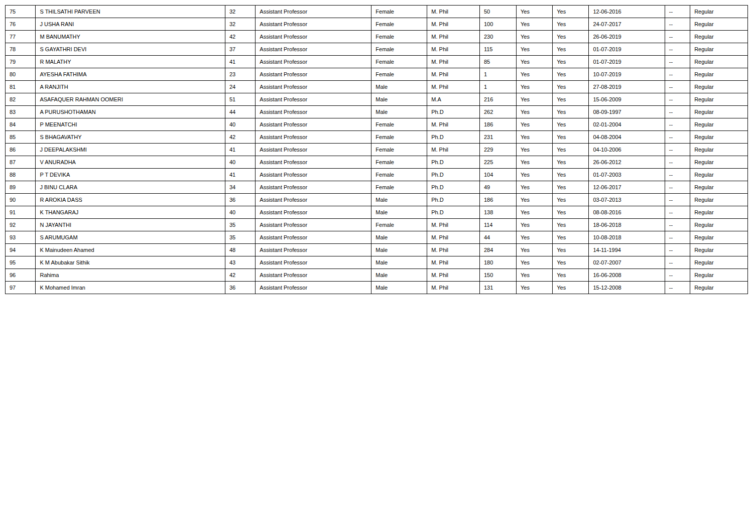| 75 | S THILSATHI PARVEEN | 32 | Assistant Professor | Female | M. Phil | 50 | Yes | Yes | 12-06-2016 | -- | Regular |
| 76 | J USHA RANI | 32 | Assistant Professor | Female | M. Phil | 100 | Yes | Yes | 24-07-2017 | -- | Regular |
| 77 | M BANUMATHY | 42 | Assistant Professor | Female | M. Phil | 230 | Yes | Yes | 26-06-2019 | -- | Regular |
| 78 | S GAYATHRI DEVI | 37 | Assistant Professor | Female | M. Phil | 115 | Yes | Yes | 01-07-2019 | -- | Regular |
| 79 | R MALATHY | 41 | Assistant Professor | Female | M. Phil | 85 | Yes | Yes | 01-07-2019 | -- | Regular |
| 80 | AYESHA FATHIMA | 23 | Assistant Professor | Female | M. Phil | 1 | Yes | Yes | 10-07-2019 | -- | Regular |
| 81 | A RANJITH | 24 | Assistant Professor | Male | M. Phil | 1 | Yes | Yes | 27-08-2019 | -- | Regular |
| 82 | ASAFAQUER RAHMAN OOMERI | 51 | Assistant Professor | Male | M.A | 216 | Yes | Yes | 15-06-2009 | -- | Regular |
| 83 | A PURUSHOTHAMAN | 44 | Assistant Professor | Male | Ph.D | 262 | Yes | Yes | 08-09-1997 | -- | Regular |
| 84 | P MEENATCHI | 40 | Assistant Professor | Female | M. Phil | 186 | Yes | Yes | 02-01-2004 | -- | Regular |
| 85 | S BHAGAVATHY | 42 | Assistant Professor | Female | Ph.D | 231 | Yes | Yes | 04-08-2004 | -- | Regular |
| 86 | J DEEPALAKSHMI | 41 | Assistant Professor | Female | M. Phil | 229 | Yes | Yes | 04-10-2006 | -- | Regular |
| 87 | V ANURADHA | 40 | Assistant Professor | Female | Ph.D | 225 | Yes | Yes | 26-06-2012 | -- | Regular |
| 88 | P T DEVIKA | 41 | Assistant Professor | Female | Ph.D | 104 | Yes | Yes | 01-07-2003 | -- | Regular |
| 89 | J BINU CLARA | 34 | Assistant Professor | Female | Ph.D | 49 | Yes | Yes | 12-06-2017 | -- | Regular |
| 90 | R AROKIA DASS | 36 | Assistant Professor | Male | Ph.D | 186 | Yes | Yes | 03-07-2013 | -- | Regular |
| 91 | K THANGARAJ | 40 | Assistant Professor | Male | Ph.D | 138 | Yes | Yes | 08-08-2016 | -- | Regular |
| 92 | N JAYANTHI | 35 | Assistant Professor | Female | M. Phil | 114 | Yes | Yes | 18-06-2018 | -- | Regular |
| 93 | S ARUMUGAM | 35 | Assistant Professor | Male | M. Phil | 44 | Yes | Yes | 10-08-2018 | -- | Regular |
| 94 | K Mainudeen Ahamed | 48 | Assistant Professor | Male | M. Phil | 284 | Yes | Yes | 14-11-1994 | -- | Regular |
| 95 | K M Abubakar Sithik | 43 | Assistant Professor | Male | M. Phil | 180 | Yes | Yes | 02-07-2007 | -- | Regular |
| 96 | Rahima | 42 | Assistant Professor | Male | M. Phil | 150 | Yes | Yes | 16-06-2008 | -- | Regular |
| 97 | K Mohamed Imran | 36 | Assistant Professor | Male | M. Phil | 131 | Yes | Yes | 15-12-2008 | -- | Regular |